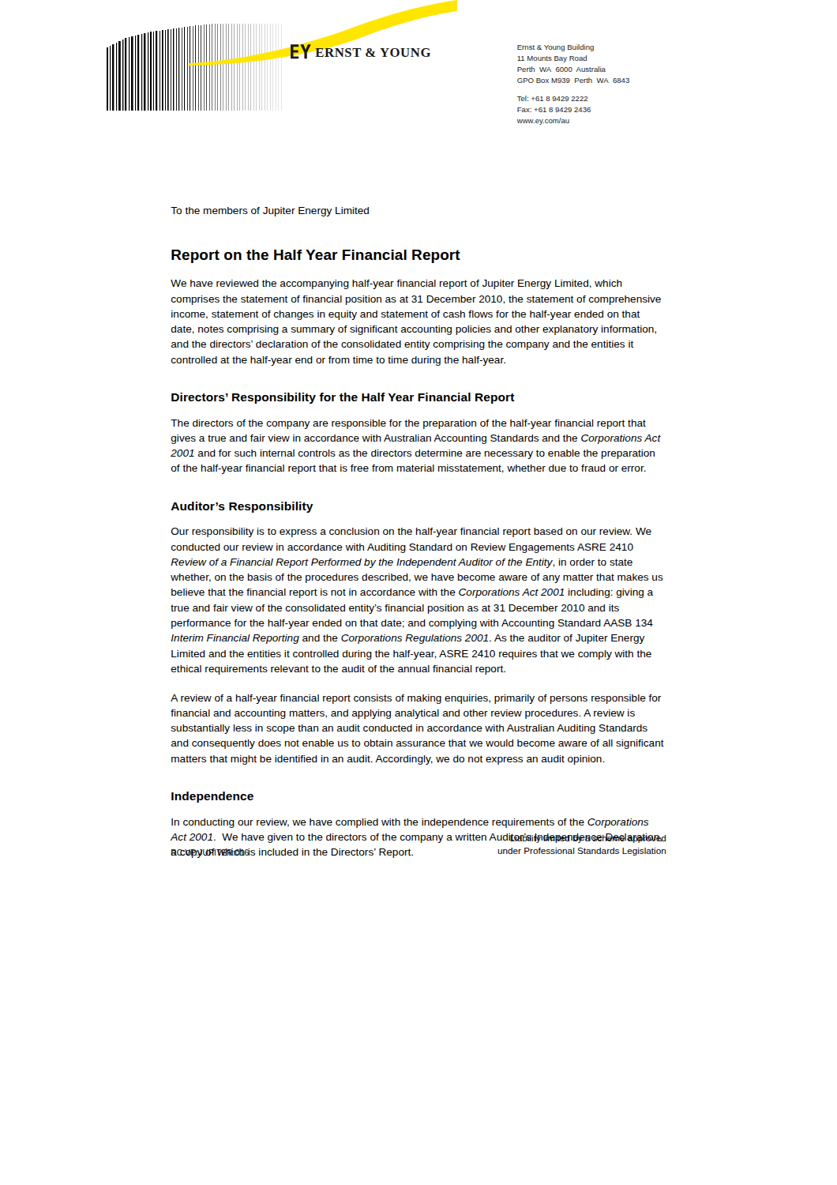ERNST & YOUNG
Ernst & Young Building
11 Mounts Bay Road
Perth WA 6000 Australia
GPO Box M939 Perth WA 6843
Tel: +61 8 9429 2222
Fax: +61 8 9429 2436
www.ey.com/au
To the members of Jupiter Energy Limited
Report on the Half Year Financial Report
We have reviewed the accompanying half-year financial report of Jupiter Energy Limited, which comprises the statement of financial position as at 31 December 2010, the statement of comprehensive income, statement of changes in equity and statement of cash flows for the half-year ended on that date, notes comprising a summary of significant accounting policies and other explanatory information, and the directors’ declaration of the consolidated entity comprising the company and the entities it controlled at the half-year end or from time to time during the half-year.
Directors’ Responsibility for the Half Year Financial Report
The directors of the company are responsible for the preparation of the half-year financial report that gives a true and fair view in accordance with Australian Accounting Standards and the Corporations Act 2001 and for such internal controls as the directors determine are necessary to enable the preparation of the half-year financial report that is free from material misstatement, whether due to fraud or error.
Auditor’s Responsibility
Our responsibility is to express a conclusion on the half-year financial report based on our review. We conducted our review in accordance with Auditing Standard on Review Engagements ASRE 2410 Review of a Financial Report Performed by the Independent Auditor of the Entity, in order to state whether, on the basis of the procedures described, we have become aware of any matter that makes us believe that the financial report is not in accordance with the Corporations Act 2001 including: giving a true and fair view of the consolidated entity’s financial position as at 31 December 2010 and its performance for the half-year ended on that date; and complying with Accounting Standard AASB 134 Interim Financial Reporting and the Corporations Regulations 2001. As the auditor of Jupiter Energy Limited and the entities it controlled during the half-year, ASRE 2410 requires that we comply with the ethical requirements relevant to the audit of the annual financial report.
A review of a half-year financial report consists of making enquiries, primarily of persons responsible for financial and accounting matters, and applying analytical and other review procedures. A review is substantially less in scope than an audit conducted in accordance with Australian Auditing Standards and consequently does not enable us to obtain assurance that we would become aware of all significant matters that might be identified in an audit. Accordingly, we do not express an audit opinion.
Independence
In conducting our review, we have complied with the independence requirements of the Corporations Act 2001. We have given to the directors of the company a written Auditor’s Independence Declaration, a copy of which is included in the Directors’ Report.
RC:VP:JUPITER:016
Liability limited by a scheme approved
under Professional Standards Legislation